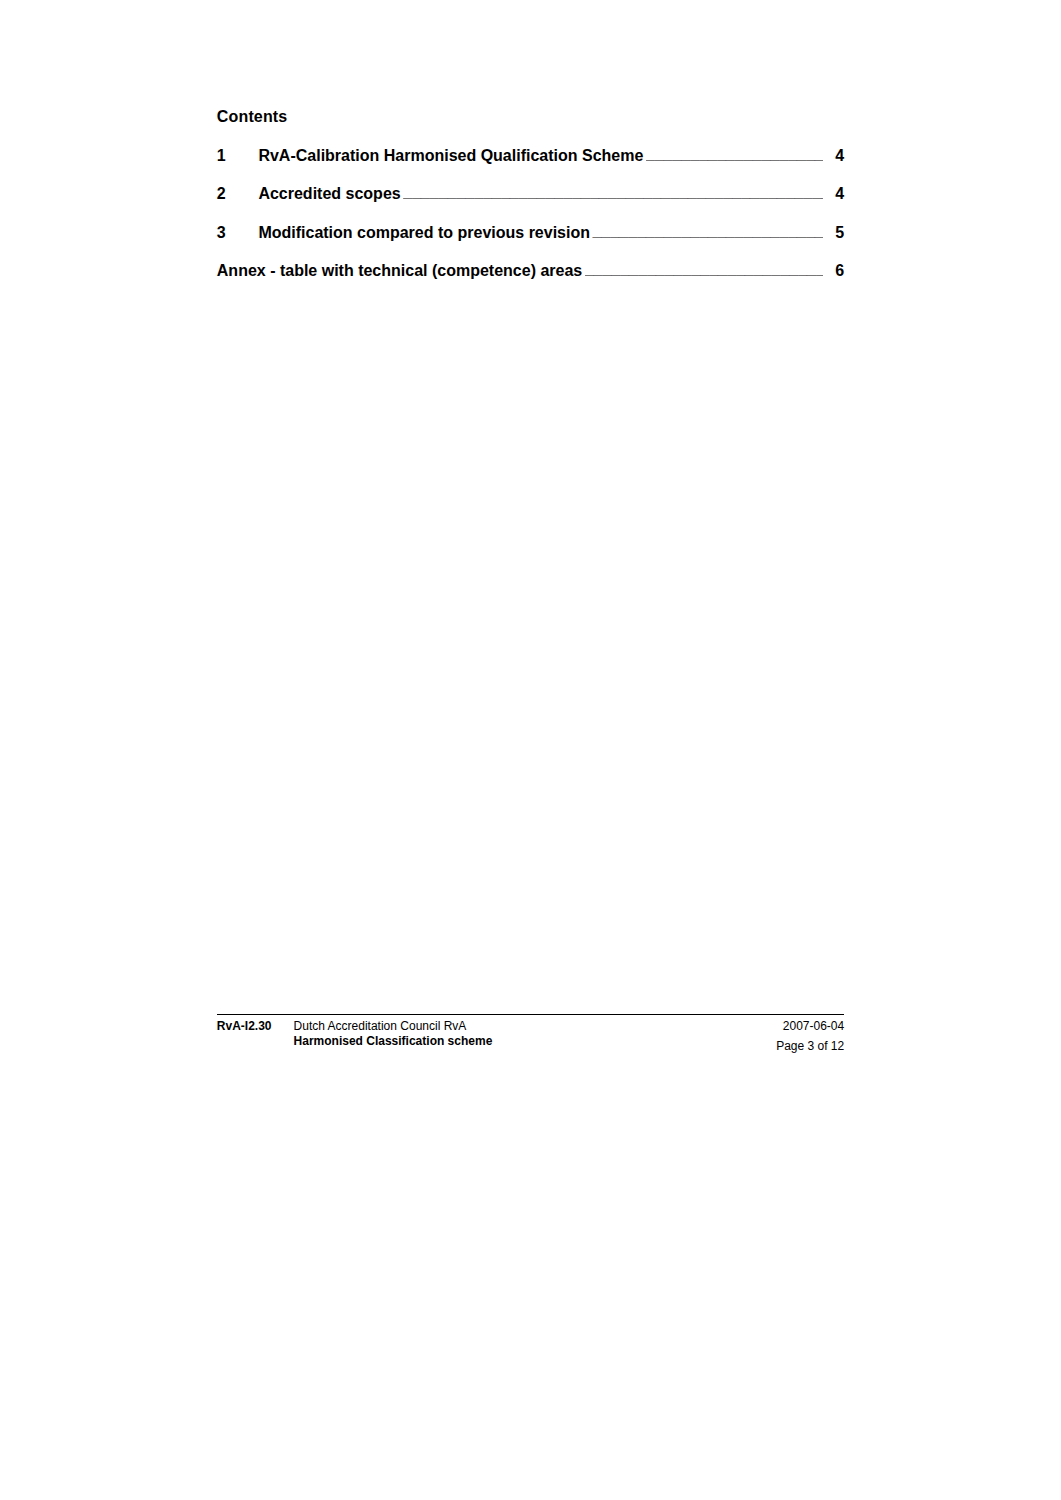Contents
1 RvA-Calibration Harmonised Qualification Scheme 4
2 Accredited scopes 4
3 Modification compared to previous revision 5
Annex - table with technical (competence) areas 6
RvA-I2.30 Dutch Accreditation Council RvA
2007-06-04
Harmonised Classification scheme
Page 3 of 12